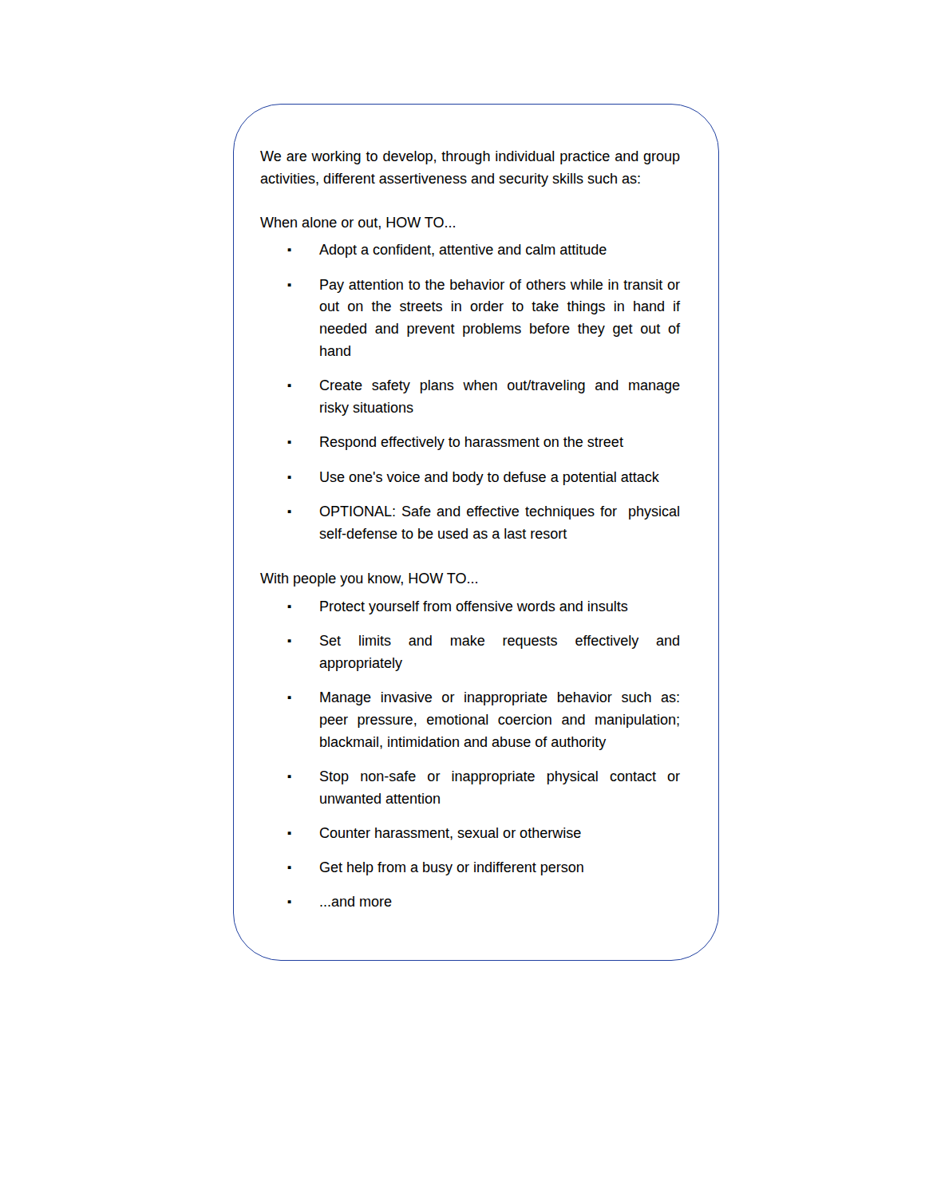We are working to develop, through individual practice and group activities, different assertiveness and security skills such as:
When alone or out, HOW TO...
Adopt a confident, attentive and calm attitude
Pay attention to the behavior of others while in transit or out on the streets in order to take things in hand if needed and prevent problems before they get out of hand
Create safety plans when out/traveling and manage risky situations
Respond effectively to harassment on the street
Use one's voice and body to defuse a potential attack
OPTIONAL: Safe and effective techniques for physical self-defense to be used as a last resort
With people you know, HOW TO...
Protect yourself from offensive words and insults
Set limits and make requests effectively and appropriately
Manage invasive or inappropriate behavior such as: peer pressure, emotional coercion and manipulation; blackmail, intimidation and abuse of authority
Stop non-safe or inappropriate physical contact or unwanted attention
Counter harassment, sexual or otherwise
Get help from a busy or indifferent person
...and more